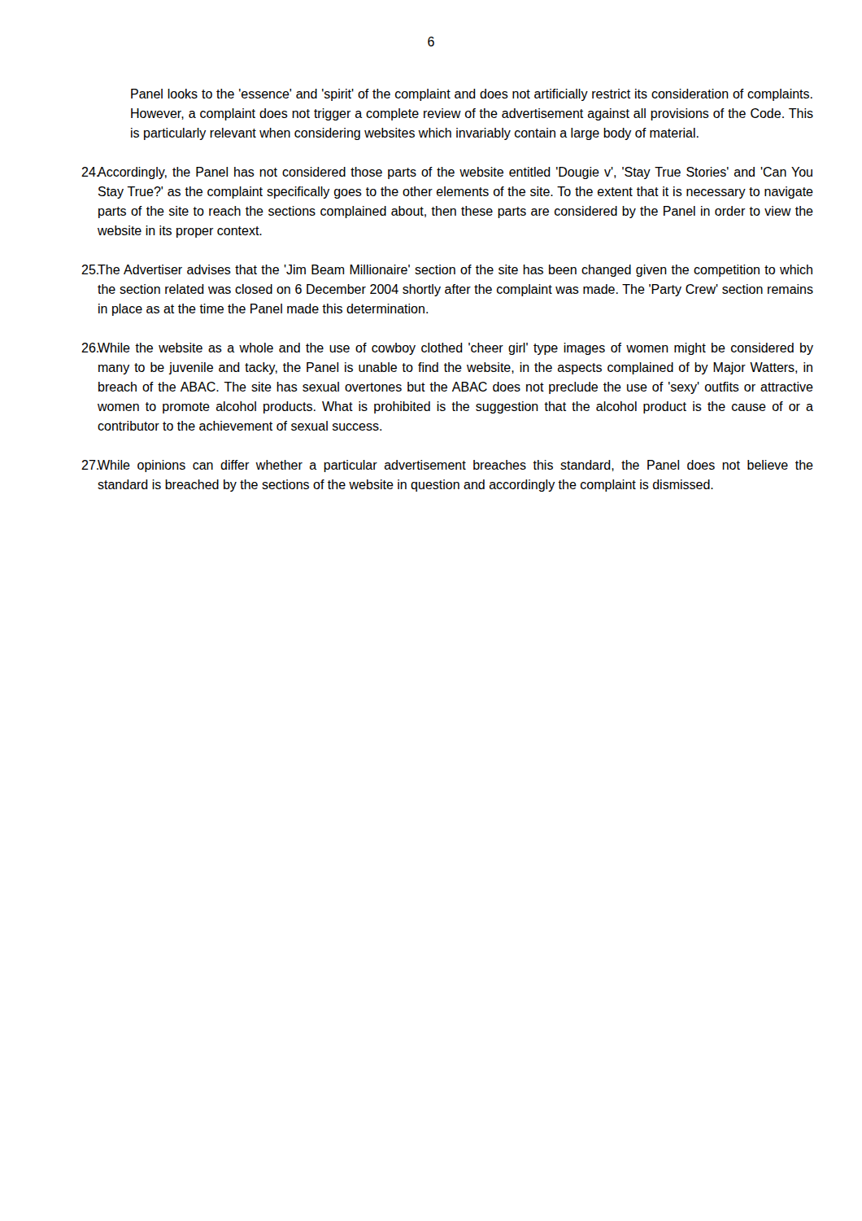6
Panel looks to the 'essence' and 'spirit' of the complaint and does not artificially restrict its consideration of complaints. However, a complaint does not trigger a complete review of the advertisement against all provisions of the Code. This is particularly relevant when considering websites which invariably contain a large body of material.
24.
Accordingly, the Panel has not considered those parts of the website entitled 'Dougie v', 'Stay True Stories' and 'Can You Stay True?' as the complaint specifically goes to the other elements of the site. To the extent that it is necessary to navigate parts of the site to reach the sections complained about, then these parts are considered by the Panel in order to view the website in its proper context.
25.
The Advertiser advises that the 'Jim Beam Millionaire' section of the site has been changed given the competition to which the section related was closed on 6 December 2004 shortly after the complaint was made. The 'Party Crew' section remains in place as at the time the Panel made this determination.
26.
While the website as a whole and the use of cowboy clothed 'cheer girl' type images of women might be considered by many to be juvenile and tacky, the Panel is unable to find the website, in the aspects complained of by Major Watters, in breach of the ABAC. The site has sexual overtones but the ABAC does not preclude the use of 'sexy' outfits or attractive women to promote alcohol products. What is prohibited is the suggestion that the alcohol product is the cause of or a contributor to the achievement of sexual success.
27.
While opinions can differ whether a particular advertisement breaches this standard, the Panel does not believe the standard is breached by the sections of the website in question and accordingly the complaint is dismissed.